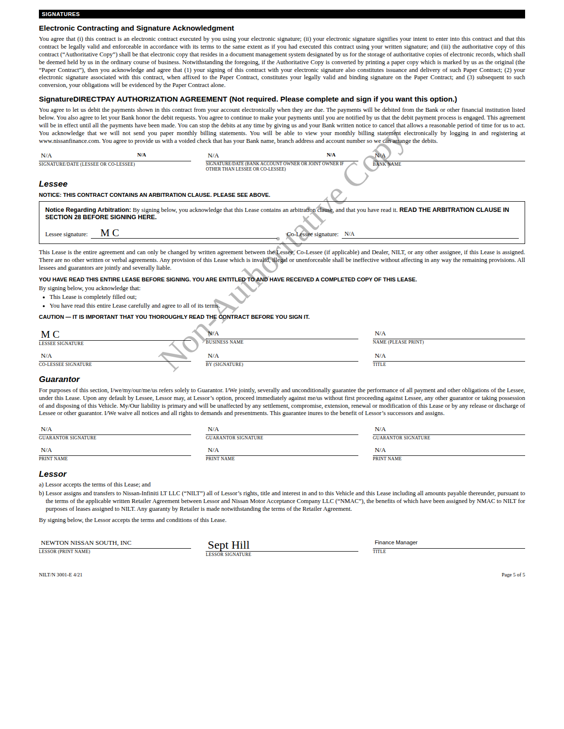Non-Authoritative Copy
SIGNATURES
Electronic Contracting and Signature Acknowledgment
You agree that (i) this contract is an electronic contract executed by you using your electronic signature; (ii) your electronic signature signifies your intent to enter into this contract and that this contract be legally valid and enforceable in accordance with its terms to the same extent as if you had executed this contract using your written signature; and (iii) the authoritative copy of this contract (“Authoritative Copy”) shall be that electronic copy that resides in a document management system designated by us for the storage of authoritative copies of electronic records, which shall be deemed held by us in the ordinary course of business. Notwithstanding the foregoing, if the Authoritative Copy is converted by printing a paper copy which is marked by us as the original (the “Paper Contract”), then you acknowledge and agree that (1) your signing of this contract with your electronic signature also constitutes issuance and delivery of such Paper Contract; (2) your electronic signature associated with this contract, when affixed to the Paper Contract, constitutes your legally valid and binding signature on the Paper Contract; and (3) subsequent to such conversion, your obligations will be evidenced by the Paper Contract alone.
SignatureDIRECTPAY AUTHORIZATION AGREEMENT (Not required. Please complete and sign if you want this option.)
You agree to let us debit the payments shown in this contract from your account electronically when they are due. The payments will be debited from the Bank or other financial institution listed below. You also agree to let your Bank honor the debit requests. You agree to continue to make your payments until you are notified by us that the debit payment process is engaged. This agreement will be in effect until all the payments have been made. You can stop the debits at any time by giving us and your Bank written notice to cancel that allows a reasonable period of time for us to act. You acknowledge that we will not send you paper monthly billing statements. You will be able to view your monthly billing statement electronically by logging in and registering at www.nissanfinance.com. You agree to provide us with a voided check that has your Bank name, branch address and account number so we can arrange the debits.
N/A N/A
Signature/Date (Lessee or Co-Lessee)
N/A N/A
Signature/Date (Bank Account Owner or Joint Owner if
other than Lessee or Co-Lessee)
N/A
Bank Name
Lessee
NOTICE: THIS CONTRACT CONTAINS AN ARBITRATION CLAUSE. PLEASE SEE ABOVE.
Notice Regarding Arbitration: By signing below, you acknowledge that this Lease contains an arbitration clause, and that you have read it. READ THE ARBITRATION CLAUSE IN SECTION 28 BEFORE SIGNING HERE.
Lessee signature: M C
Co-Lessee signature: N/A
This Lease is the entire agreement and can only be changed by written agreement between the Lessee, Co-Lessee (if applicable) and Dealer, NILT, or any other assignee, if this Lease is assigned. There are no other written or verbal agreements. Any provision of this Lease which is invalid, illegal or unenforceable shall be ineffective without affecting in any way the remaining provisions. All lessees and guarantors are jointly and severally liable.
YOU HAVE READ THIS ENTIRE LEASE BEFORE SIGNING. YOU ARE ENTITLED TO AND HAVE RECEIVED A COMPLETED COPY OF THIS LEASE.
By signing below, you acknowledge that:
This Lease is completely filled out;
You have read this entire Lease carefully and agree to all of its terms.
CAUTION — IT IS IMPORTANT THAT YOU THOROUGHLY READ THE CONTRACT BEFORE YOU SIGN IT.
M C
Lessee Signature
N/A
Business Name
N/A
Name (Please Print)
N/A
Co-Lessee Signature
N/A
By (Signature)
N/A
Title
Guarantor
For purposes of this section, I/we/my/our/me/us refers solely to Guarantor. I/We jointly, severally and unconditionally guarantee the performance of all payment and other obligations of the Lessee, under this Lease. Upon any default by Lessee, Lessor may, at Lessor’s option, proceed immediately against me/us without first proceeding against Lessee, any other guarantor or taking possession of and disposing of this Vehicle. My/Our liability is primary and will be unaffected by any settlement, compromise, extension, renewal or modification of this Lease or by any release or discharge of Lessee or other guarantor. I/We waive all notices and all rights to demands and presentments. This guarantee inures to the benefit of Lessor’s successors and assigns.
N/A
Guarantor Signature
N/A
Guarantor Signature
N/A
Guarantor Signature
N/A
Print Name
N/A
Print Name
N/A
Print Name
Lessor
a) Lessor accepts the terms of this Lease; and
b) Lessor assigns and transfers to Nissan-Infiniti LT LLC (“NILT”) all of Lessor’s rights, title and interest in and to this Vehicle and this Lease including all amounts payable thereunder, pursuant to the terms of the applicable written Retailer Agreement between Lessor and Nissan Motor Acceptance Company LLC (“NMAC”), the benefits of which have been assigned by NMAC to NILT for purposes of leases assigned to NILT. Any guaranty by Retailer is made notwithstanding the terms of the Retailer Agreement.
By signing below, the Lessor accepts the terms and conditions of this Lease.
NEWTON NISSAN SOUTH, INC
Lessor (Print Name)
Sept Hill
Lessor Signature
Finance Manager
Title
NILT/N 3001-E 4/21 Page 5 of 5